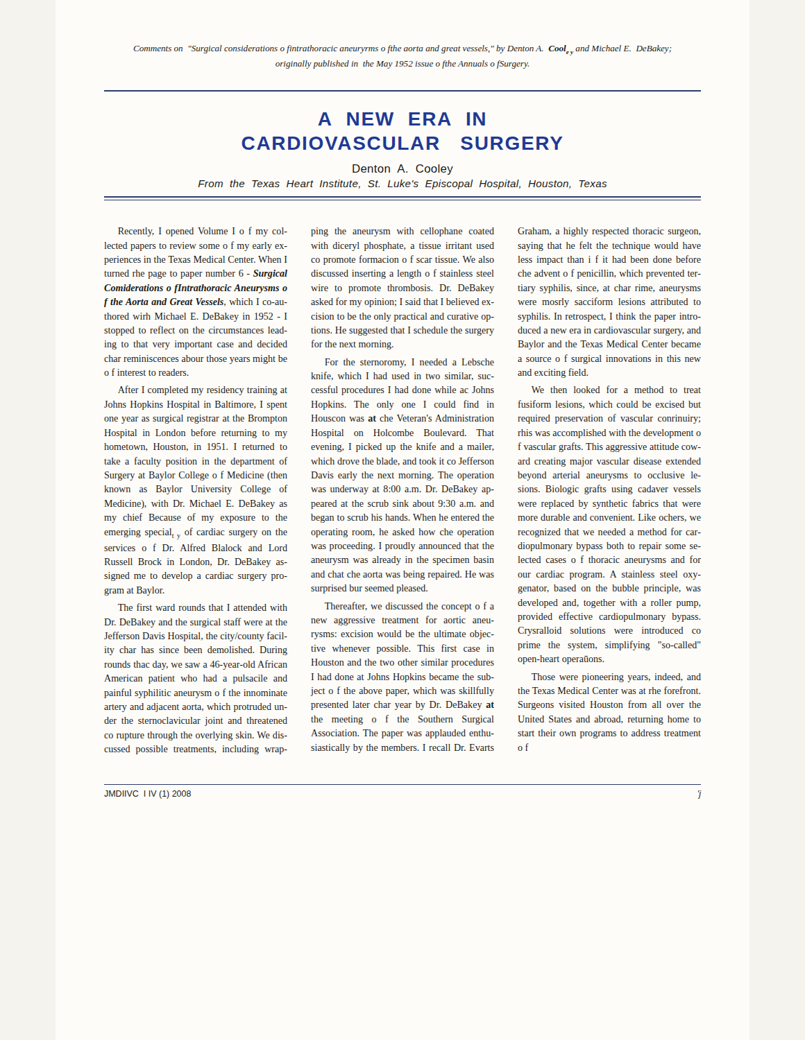Comments on "Surgical considerations o fintrathoracic aneuryrms o fthe aorta and great vessels," by Denton A. Coole y and Michael E. DeBakey;
originally published in the May 1952 issue o fthe Annuals o fSurgery.
A NEW ERA IN
CARDIOVASCULAR SURGERY
Denton A. Cooley
From the Texas Heart Institute, St. Luke's Episcopal Hospital, Houston, Texas
Recently, I opened Volume I o f my collected papers to review some o f my early experiences in the Texas Medical Center. When I turned rhe page to paper number 6 - Surgical Comiderations o fIntrathoracic Aneurysms o f the Aorta and Great Vessels, which I co-authored wirh Michael E. DeBakey in 1952 - I stopped to reflect on the circumstances leading to that very important case and decided char reminiscences abour those years might be o f interest to readers.
After I completed my residency training at Johns Hopkins Hospital in Baltimore, I spent one year as surgical registrar at the Brompton Hospital in London before returning to my hometown, Houston, in 1951. I returned to take a faculty position in the department of Surgery at Baylor College o f Medicine (then known as Baylor University College of Medicine), with Dr. Michael E. DeBakey as my chief Because of my exposure to the emerging specialt y of cardiac surgery on the services o f Dr. Alfred Blalock and Lord Russell Brock in London, Dr. DeBakey assigned me to develop a cardiac surgery program at Baylor.
The first ward rounds that I attended with Dr. DeBakey and the surgical staff were at the Jefferson Davis Hospital, the city/county facility char has since been demolished. During rounds thac day, we saw a 46-year-old African American patient who had a pulsacile and painful syphilitic aneurysm o f the innominate artery and adjacent aorta, which protruded under the sternoclavicular joint and threatened co rupture through the overlying skin. We discussed possible treatments, including wrapping the aneurysm with cellophane coated with diceryl phosphate, a tissue irritant used co promote formacion o f scar tissue. We also discussed inserting a length o f stainless steel wire to promote thrombosis. Dr. DeBakey asked for my opinion; I said that I believed excision to be the only practical and curative options. He suggested that I schedule the surgery for the next morning.
For the sternoromy, I needed a Lebsche knife, which I had used in two similar, successful procedures I had done while ac Johns Hopkins. The only one I could find in Houscon was at che Veteran's Administration Hospital on Holcombe Boulevard. That evening, I picked up the knife and a mailer, which drove the blade, and took it co Jefferson Davis early the next morning. The operation was underway at 8:00 a.m. Dr. DeBakey appeared at the scrub sink about 9:30 a.m. and began to scrub his hands. When he entered the operating room, he asked how che operation was proceeding. I proudly announced that the aneurysm was already in the specimen basin and chat che aorta was being repaired. He was surprised bur seemed pleased.
Thereafter, we discussed the concept o f a new aggressive treatment for aortic aneurysms: excision would be the ultimate objective whenever possible. This first case in Houston and the two other similar procedures I had done at Johns Hopkins became the subject o f the above paper, which was skillfully presented later char year by Dr. DeBakey at the meeting o f the Southern Surgical Association. The paper was applauded enthusiastically by the members. I recall Dr. Evarts Graham, a highly respected thoracic surgeon, saying that he felt the technique would have less impact than i f it had been done before che advent o f penicillin, which prevented tertiary syphilis, since, at char rime, aneurysms were mosrly sacciform lesions attributed to syphilis. In retrospect, I think the paper introduced a new era in cardiovascular surgery, and Baylor and the Texas Medical Center became a source o f surgical innovations in this new and exciting field.
We then looked for a method to treat fusiform lesions, which could be excised but required preservation of vascular conrinuiry; rhis was accomplished with the development o f vascular grafts. This aggressive attitude coward creating major vascular disease extended beyond arterial aneurysms to occlusive lesions. Biologic grafts using cadaver vessels were replaced by synthetic fabrics that were more durable and convenient. Like ochers, we recognized that we needed a method for cardiopulmonary bypass both to repair some selected cases o f thoracic aneurysms and for our cardiac program. A stainless steel oxygenator, based on the bubble principle, was developed and, together with a roller pump, provided effective cardiopulmonary bypass. Crysralloid solutions were introduced co prime the system, simplifying "so-called" open-heart operaūons.
Those were pioneering years, indeed, and the Texas Medical Center was at rhe forefront. Surgeons visited Houston from all over the United States and abroad, returning home to start their own programs to address treatment o f
JMDIIVC I IV (1) 2008 'j